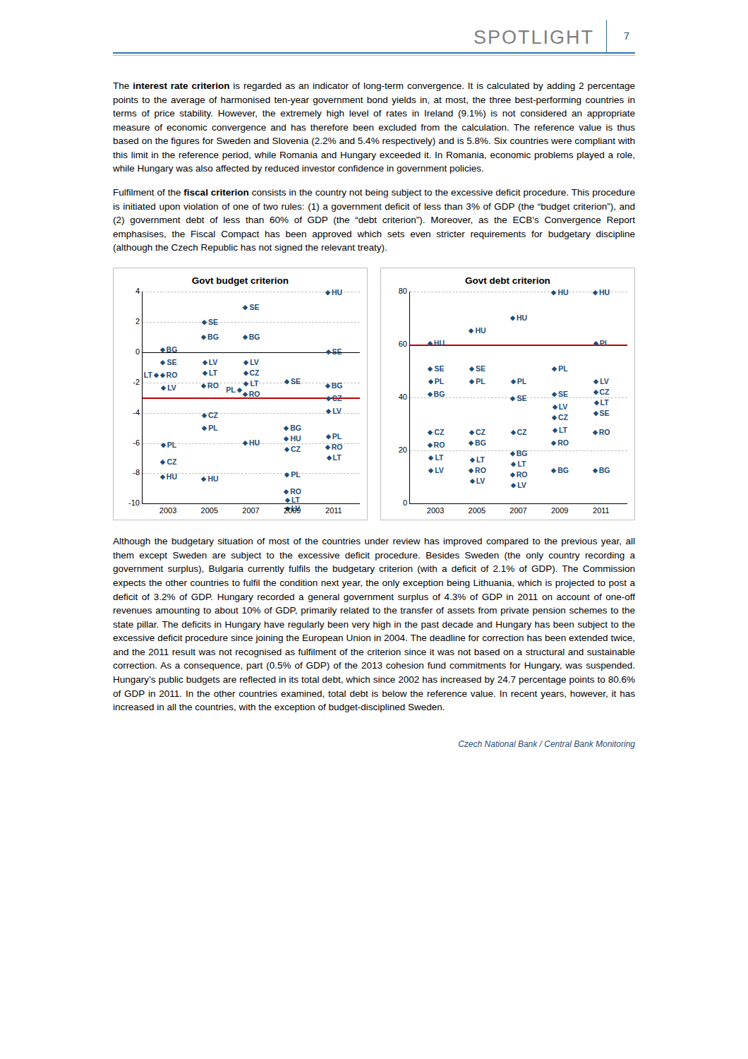SPOTLIGHT
7
The interest rate criterion is regarded as an indicator of long-term convergence. It is calculated by adding 2 percentage points to the average of harmonised ten-year government bond yields in, at most, the three best-performing countries in terms of price stability. However, the extremely high level of rates in Ireland (9.1%) is not considered an appropriate measure of economic convergence and has therefore been excluded from the calculation. The reference value is thus based on the figures for Sweden and Slovenia (2.2% and 5.4% respectively) and is 5.8%. Six countries were compliant with this limit in the reference period, while Romania and Hungary exceeded it. In Romania, economic problems played a role, while Hungary was also affected by reduced investor confidence in government policies.
Fulfilment of the fiscal criterion consists in the country not being subject to the excessive deficit procedure. This procedure is initiated upon violation of one of two rules: (1) a government deficit of less than 3% of GDP (the “budget criterion”), and (2) government debt of less than 60% of GDP (the “debt criterion”). Moreover, as the ECB’s Convergence Report emphasises, the Fiscal Compact has been approved which sets even stricter requirements for budgetary discipline (although the Czech Republic has not signed the relevant treaty).
Govt budget criterion
4
2
0
-2
-4
-6
-8
-10
BG SE RO LT LV PL CZ HU SE BG LV LT RO CZ PL HU SE BG LV CZ LT PL RO HU SE BG HU CZ PL RO LT LV HU SE BG CZ LV PL RO LT
2003 2005 2007 2009 2011
Govt debt criterion
80
60
40
20
0
HU SE PL BG CZ RO LT LV HU SE PL CZ BG LT RO LV HU PL SE CZ BG LT RO LV HU PL SE LV CZ LT RO BG HU PL LV CZ LT SE RO BG
2003 2005 2007 2009 2011
Although the budgetary situation of most of the countries under review has improved compared to the previous year, all them except Sweden are subject to the excessive deficit procedure. Besides Sweden (the only country recording a government surplus), Bulgaria currently fulfils the budgetary criterion (with a deficit of 2.1% of GDP). The Commission expects the other countries to fulfil the condition next year, the only exception being Lithuania, which is projected to post a deficit of 3.2% of GDP. Hungary recorded a general government surplus of 4.3% of GDP in 2011 on account of one-off revenues amounting to about 10% of GDP, primarily related to the transfer of assets from private pension schemes to the state pillar. The deficits in Hungary have regularly been very high in the past decade and Hungary has been subject to the excessive deficit procedure since joining the European Union in 2004. The deadline for correction has been extended twice, and the 2011 result was not recognised as fulfilment of the criterion since it was not based on a structural and sustainable correction. As a consequence, part (0.5% of GDP) of the 2013 cohesion fund commitments for Hungary, was suspended. Hungary’s public budgets are reflected in its total debt, which since 2002 has increased by 24.7 percentage points to 80.6% of GDP in 2011. In the other countries examined, total debt is below the reference value. In recent years, however, it has increased in all the countries, with the exception of budget-disciplined Sweden.
Czech National Bank / Central Bank Monitoring